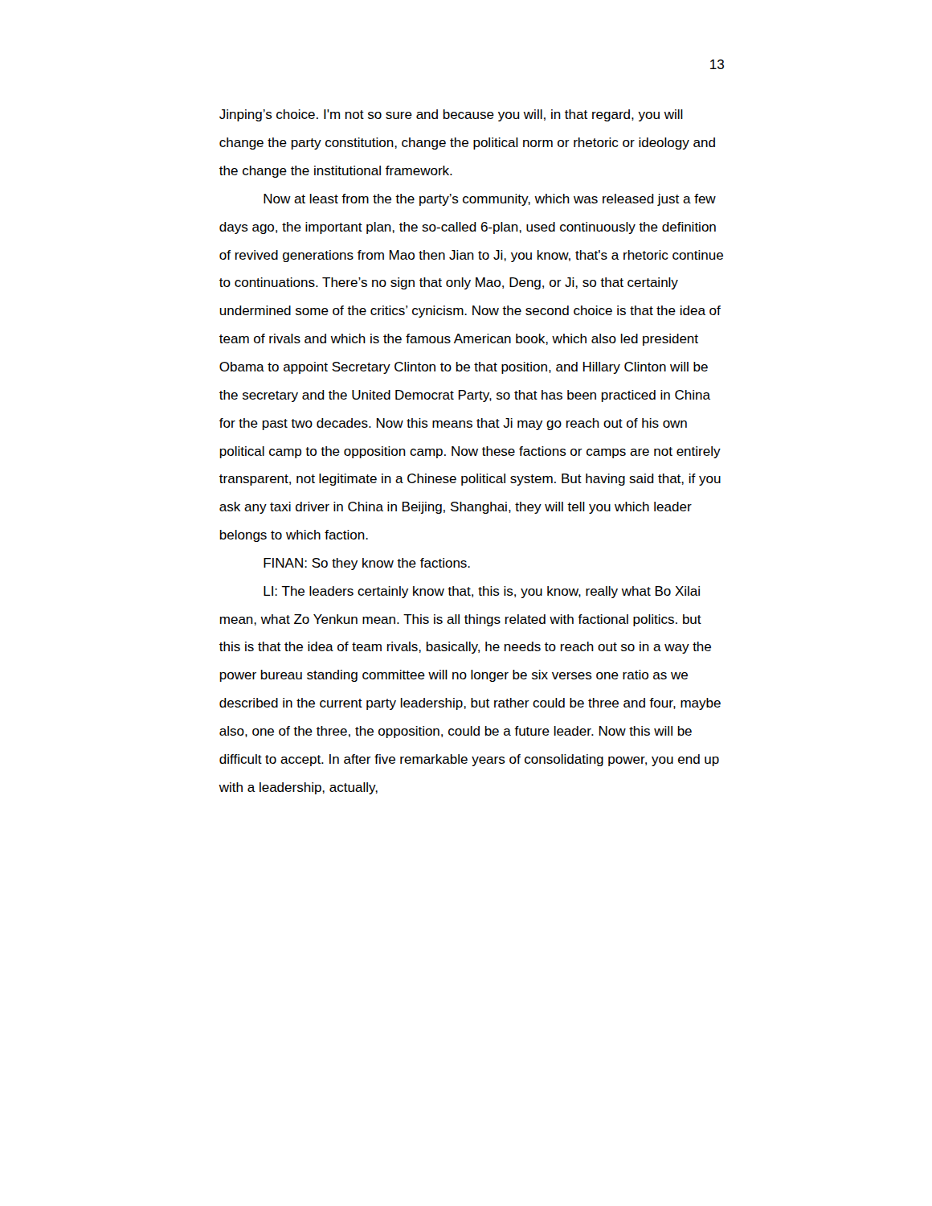13
Jinping’s choice. I'm not so sure and because you will, in that regard, you will change the party constitution, change the political norm or rhetoric or ideology and the change the institutional framework.
Now at least from the the party’s community, which was released just a few days ago, the important plan, the so-called 6-plan, used continuously the definition of revived generations from Mao then Jian to Ji, you know, that's a rhetoric continue to continuations. There’s no sign that only Mao, Deng, or Ji, so that certainly undermined some of the critics’ cynicism. Now the second choice is that the idea of team of rivals and which is the famous American book, which also led president Obama to appoint Secretary Clinton to be that position, and Hillary Clinton will be the secretary and the United Democrat Party, so that has been practiced in China for the past two decades. Now this means that Ji may go reach out of his own political camp to the opposition camp. Now these factions or camps are not entirely transparent, not legitimate in a Chinese political system. But having said that, if you ask any taxi driver in China in Beijing, Shanghai, they will tell you which leader belongs to which faction.
FINAN: So they know the factions.
LI: The leaders certainly know that, this is, you know, really what Bo Xilai mean, what Zo Yenkun mean. This is all things related with factional politics. but this is that the idea of team rivals, basically, he needs to reach out so in a way the power bureau standing committee will no longer be six verses one ratio as we described in the current party leadership, but rather could be three and four, maybe also, one of the three, the opposition, could be a future leader. Now this will be difficult to accept. In after five remarkable years of consolidating power, you end up with a leadership, actually,